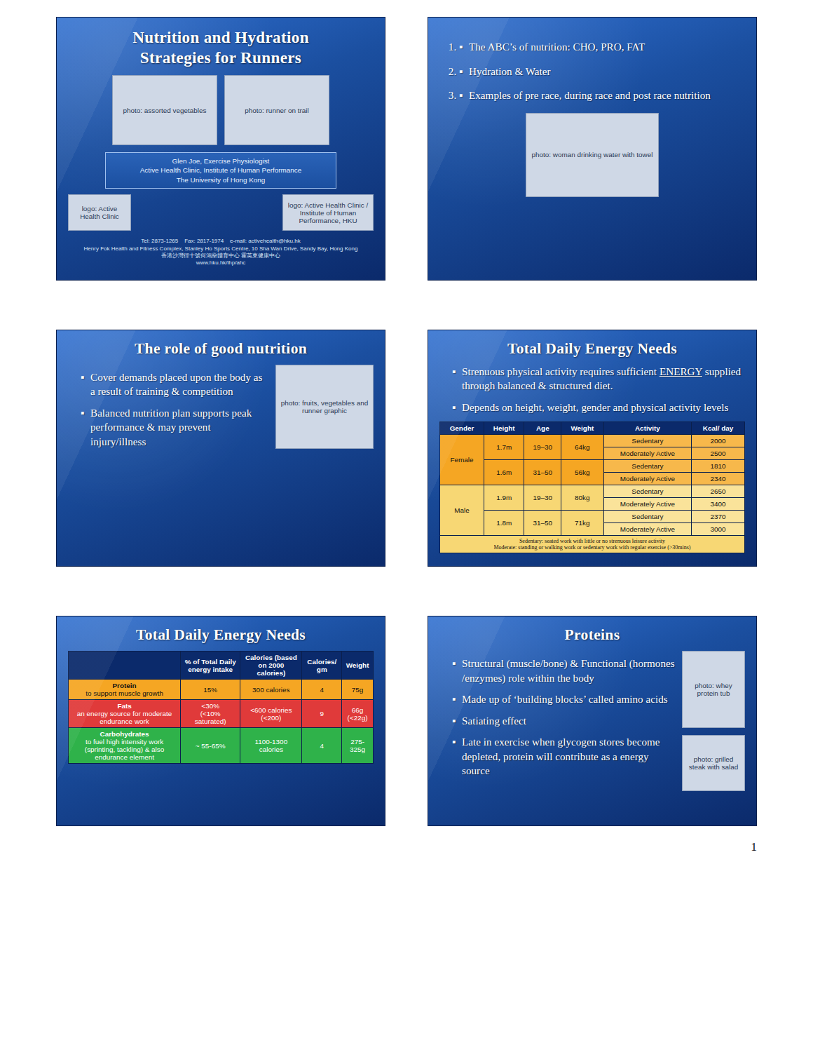Nutrition and Hydration
Strategies for Runners
photo: assorted vegetables
photo: runner on trail
Glen Joe, Exercise Physiologist
Active Health Clinic, Institute of Human Performance
The University of Hong Kong
logo: Active Health Clinic
logo: Active Health Clinic / Institute of Human Performance, HKU
Tel: 2873-1265 Fax: 2817-1974 e-mail: activehealth@hku.hk
Henry Fok Health and Fitness Complex, Stanley Ho Sports Centre, 10 Sha Wan Drive, Sandy Bay, Hong Kong
香港沙灣徑十號何鴻燊體育中心 霍英東健康中心
www.hku.hk/ihp/ahc
The ABC’s of nutrition: CHO, PRO, FAT
Hydration & Water
Examples of pre race, during race and post race nutrition
photo: woman drinking water with towel
The role of good nutrition
Cover demands placed upon the body as a result of training & competition
Balanced nutrition plan supports peak performance & may prevent injury/illness
photo: fruits, vegetables and runner graphic
Total Daily Energy Needs
Strenuous physical activity requires sufficient ENERGY supplied through balanced & structured diet.
Depends on height, weight, gender and physical activity levels
| Gender | Height | Age | Weight | Activity | Kcal/ day |
| --- | --- | --- | --- | --- | --- |
| Female | 1.7m | 19–30 | 64kg | Sedentary | 2000 |
| Moderately Active | 2500 |
| 1.6m | 31–50 | 56kg | Sedentary | 1810 |
| Moderately Active | 2340 |
| Male | 1.9m | 19–30 | 80kg | Sedentary | 2650 |
| Moderately Active | 3400 |
| 1.8m | 31–50 | 71kg | Sedentary | 2370 |
| Moderately Active | 3000 |
Sedentary: seated work with little or no strenuous leisure activity
Moderate: standing or walking work or sedentary work with regular exercise (>30mins)
Total Daily Energy Needs
| | % of Total Daily energy intake | Calories (based on 2000 calories) | Calories/ gm | Weight |
| --- | --- | --- | --- | --- |
| Protein to support muscle growth | 15% | 300 calories | 4 | 75g |
| Fats an energy source for moderate endurance work | <30% (<10% saturated) | <600 calories (<200) | 9 | 66g (<22g) |
| Carbohydrates to fuel high intensity work (sprinting, tackling) & also endurance element | ~ 55-65% | 1100-1300 calories | 4 | 275-325g |
Proteins
Structural (muscle/bone) & Functional (hormones /enzymes) role within the body
Made up of ‘building blocks’ called amino acids
Satiating effect
Late in exercise when glycogen stores become depleted, protein will contribute as a energy source
photo: whey protein tub
photo: grilled steak with salad
1